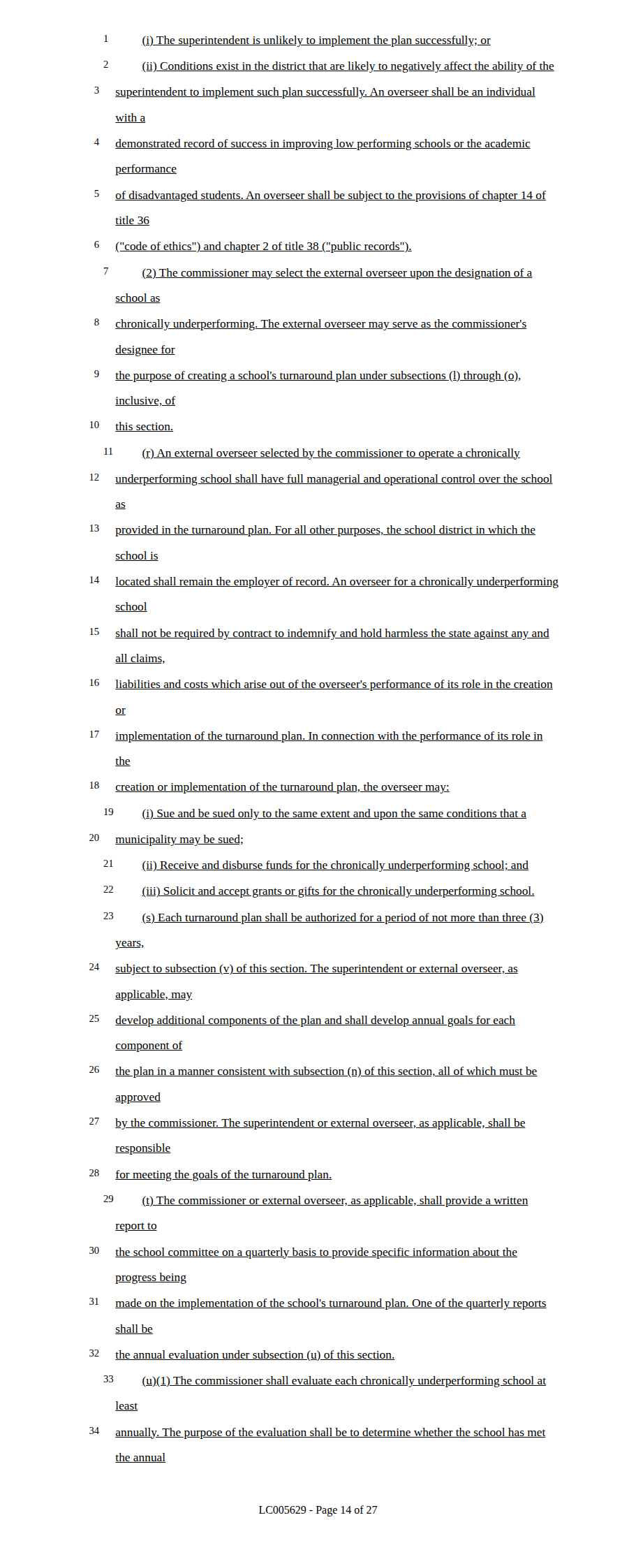(i) The superintendent is unlikely to implement the plan successfully; or
(ii) Conditions exist in the district that are likely to negatively affect the ability of the
superintendent to implement such plan successfully. An overseer shall be an individual with a
demonstrated record of success in improving low performing schools or the academic performance
of disadvantaged students. An overseer shall be subject to the provisions of chapter 14 of title 36
("code of ethics") and chapter 2 of title 38 ("public records").
(2) The commissioner may select the external overseer upon the designation of a school as
chronically underperforming. The external overseer may serve as the commissioner's designee for
the purpose of creating a school's turnaround plan under subsections (l) through (o), inclusive, of
this section.
(r) An external overseer selected by the commissioner to operate a chronically
underperforming school shall have full managerial and operational control over the school as
provided in the turnaround plan. For all other purposes, the school district in which the school is
located shall remain the employer of record. An overseer for a chronically underperforming school
shall not be required by contract to indemnify and hold harmless the state against any and all claims,
liabilities and costs which arise out of the overseer's performance of its role in the creation or
implementation of the turnaround plan. In connection with the performance of its role in the
creation or implementation of the turnaround plan, the overseer may:
(i) Sue and be sued only to the same extent and upon the same conditions that a
municipality may be sued;
(ii) Receive and disburse funds for the chronically underperforming school; and
(iii) Solicit and accept grants or gifts for the chronically underperforming school.
(s) Each turnaround plan shall be authorized for a period of not more than three (3) years,
subject to subsection (v) of this section. The superintendent or external overseer, as applicable, may
develop additional components of the plan and shall develop annual goals for each component of
the plan in a manner consistent with subsection (n) of this section, all of which must be approved
by the commissioner. The superintendent or external overseer, as applicable, shall be responsible
for meeting the goals of the turnaround plan.
(t) The commissioner or external overseer, as applicable, shall provide a written report to
the school committee on a quarterly basis to provide specific information about the progress being
made on the implementation of the school's turnaround plan. One of the quarterly reports shall be
the annual evaluation under subsection (u) of this section.
(u)(1) The commissioner shall evaluate each chronically underperforming school at least
annually. The purpose of the evaluation shall be to determine whether the school has met the annual
LC005629 - Page 14 of 27